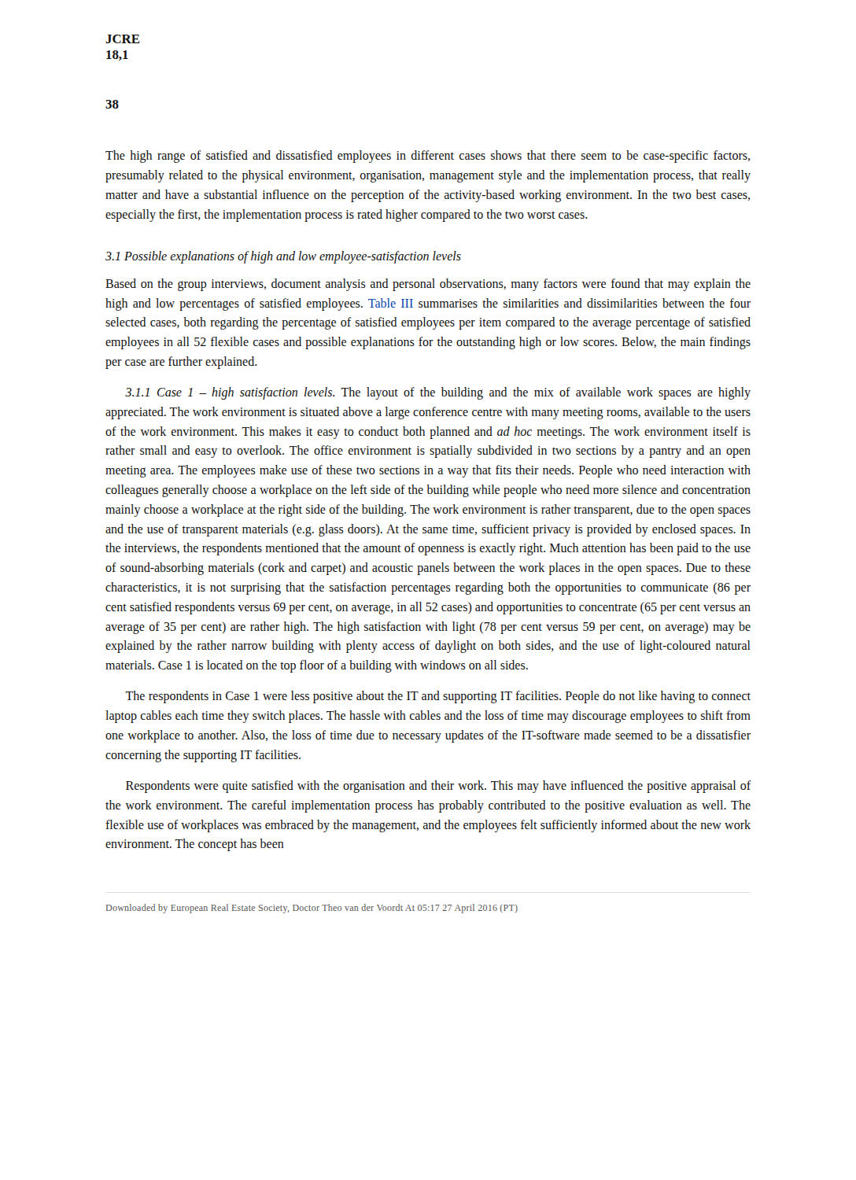JCRE
18,1
38
The high range of satisfied and dissatisfied employees in different cases shows that there seem to be case-specific factors, presumably related to the physical environment, organisation, management style and the implementation process, that really matter and have a substantial influence on the perception of the activity-based working environment. In the two best cases, especially the first, the implementation process is rated higher compared to the two worst cases.
3.1 Possible explanations of high and low employee-satisfaction levels
Based on the group interviews, document analysis and personal observations, many factors were found that may explain the high and low percentages of satisfied employees. Table III summarises the similarities and dissimilarities between the four selected cases, both regarding the percentage of satisfied employees per item compared to the average percentage of satisfied employees in all 52 flexible cases and possible explanations for the outstanding high or low scores. Below, the main findings per case are further explained.
3.1.1 Case 1 – high satisfaction levels. The layout of the building and the mix of available work spaces are highly appreciated. The work environment is situated above a large conference centre with many meeting rooms, available to the users of the work environment. This makes it easy to conduct both planned and ad hoc meetings. The work environment itself is rather small and easy to overlook. The office environment is spatially subdivided in two sections by a pantry and an open meeting area. The employees make use of these two sections in a way that fits their needs. People who need interaction with colleagues generally choose a workplace on the left side of the building while people who need more silence and concentration mainly choose a workplace at the right side of the building. The work environment is rather transparent, due to the open spaces and the use of transparent materials (e.g. glass doors). At the same time, sufficient privacy is provided by enclosed spaces. In the interviews, the respondents mentioned that the amount of openness is exactly right. Much attention has been paid to the use of sound-absorbing materials (cork and carpet) and acoustic panels between the work places in the open spaces. Due to these characteristics, it is not surprising that the satisfaction percentages regarding both the opportunities to communicate (86 per cent satisfied respondents versus 69 per cent, on average, in all 52 cases) and opportunities to concentrate (65 per cent versus an average of 35 per cent) are rather high. The high satisfaction with light (78 per cent versus 59 per cent, on average) may be explained by the rather narrow building with plenty access of daylight on both sides, and the use of light-coloured natural materials. Case 1 is located on the top floor of a building with windows on all sides.
The respondents in Case 1 were less positive about the IT and supporting IT facilities. People do not like having to connect laptop cables each time they switch places. The hassle with cables and the loss of time may discourage employees to shift from one workplace to another. Also, the loss of time due to necessary updates of the IT-software made seemed to be a dissatisfier concerning the supporting IT facilities.
Respondents were quite satisfied with the organisation and their work. This may have influenced the positive appraisal of the work environment. The careful implementation process has probably contributed to the positive evaluation as well. The flexible use of workplaces was embraced by the management, and the employees felt sufficiently informed about the new work environment. The concept has been
Downloaded by European Real Estate Society, Doctor Theo van der Voordt At 05:17 27 April 2016 (PT)